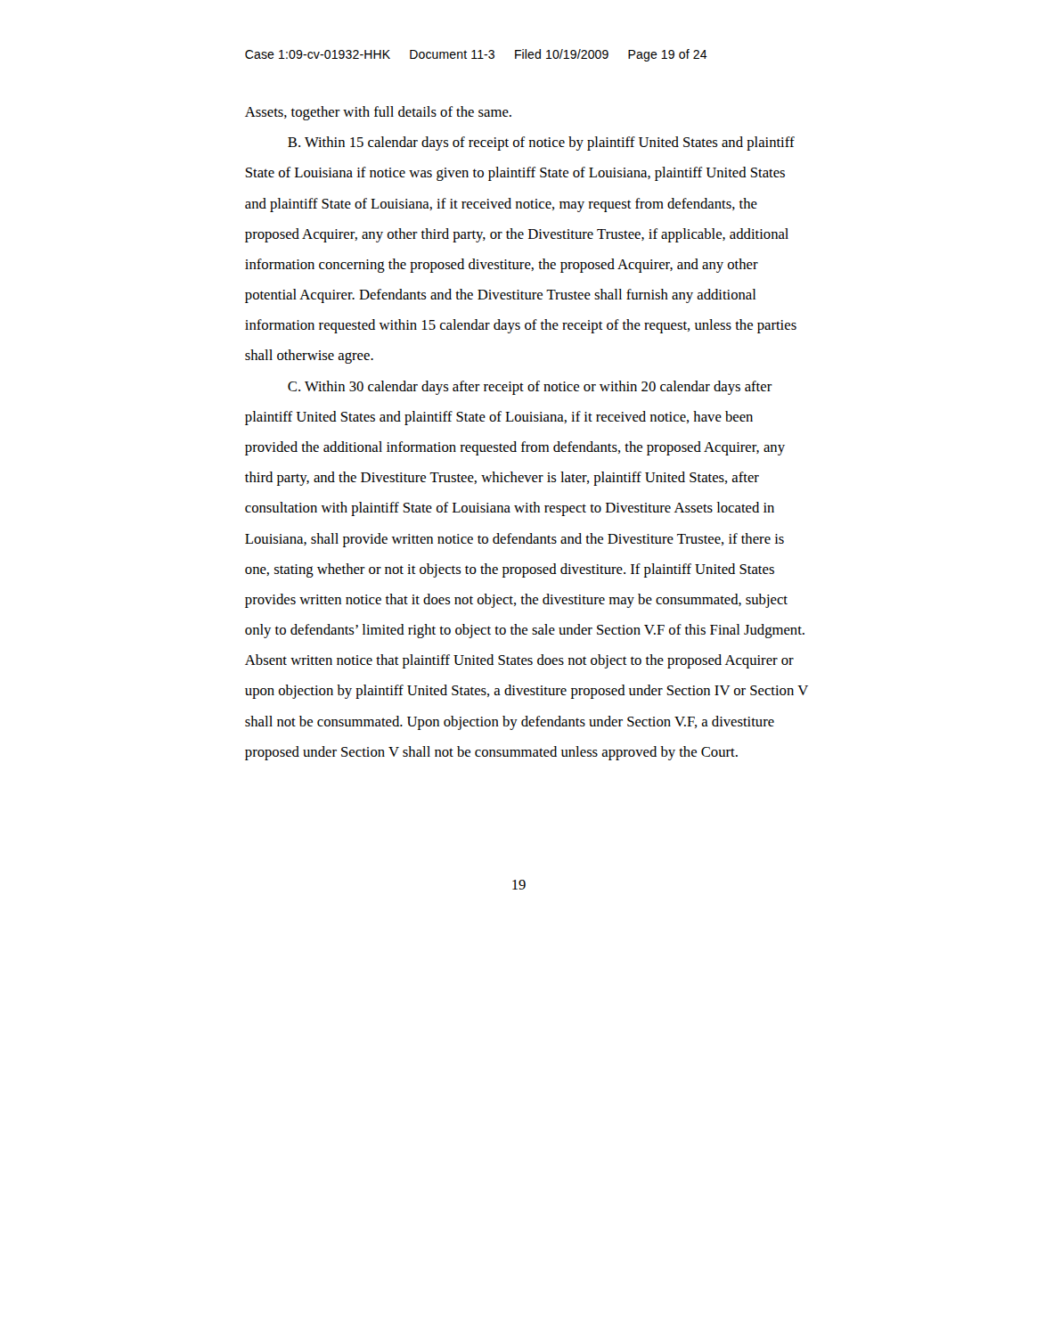Case 1:09-cv-01932-HHK Document 11-3 Filed 10/19/2009 Page 19 of 24
Assets, together with full details of the same.
B. Within 15 calendar days of receipt of notice by plaintiff United States and plaintiff State of Louisiana if notice was given to plaintiff State of Louisiana, plaintiff United States and plaintiff State of Louisiana, if it received notice, may request from defendants, the proposed Acquirer, any other third party, or the Divestiture Trustee, if applicable, additional information concerning the proposed divestiture, the proposed Acquirer, and any other potential Acquirer. Defendants and the Divestiture Trustee shall furnish any additional information requested within 15 calendar days of the receipt of the request, unless the parties shall otherwise agree.
C. Within 30 calendar days after receipt of notice or within 20 calendar days after plaintiff United States and plaintiff State of Louisiana, if it received notice, have been provided the additional information requested from defendants, the proposed Acquirer, any third party, and the Divestiture Trustee, whichever is later, plaintiff United States, after consultation with plaintiff State of Louisiana with respect to Divestiture Assets located in Louisiana, shall provide written notice to defendants and the Divestiture Trustee, if there is one, stating whether or not it objects to the proposed divestiture. If plaintiff United States provides written notice that it does not object, the divestiture may be consummated, subject only to defendants’ limited right to object to the sale under Section V.F of this Final Judgment. Absent written notice that plaintiff United States does not object to the proposed Acquirer or upon objection by plaintiff United States, a divestiture proposed under Section IV or Section V shall not be consummated. Upon objection by defendants under Section V.F, a divestiture proposed under Section V shall not be consummated unless approved by the Court.
19